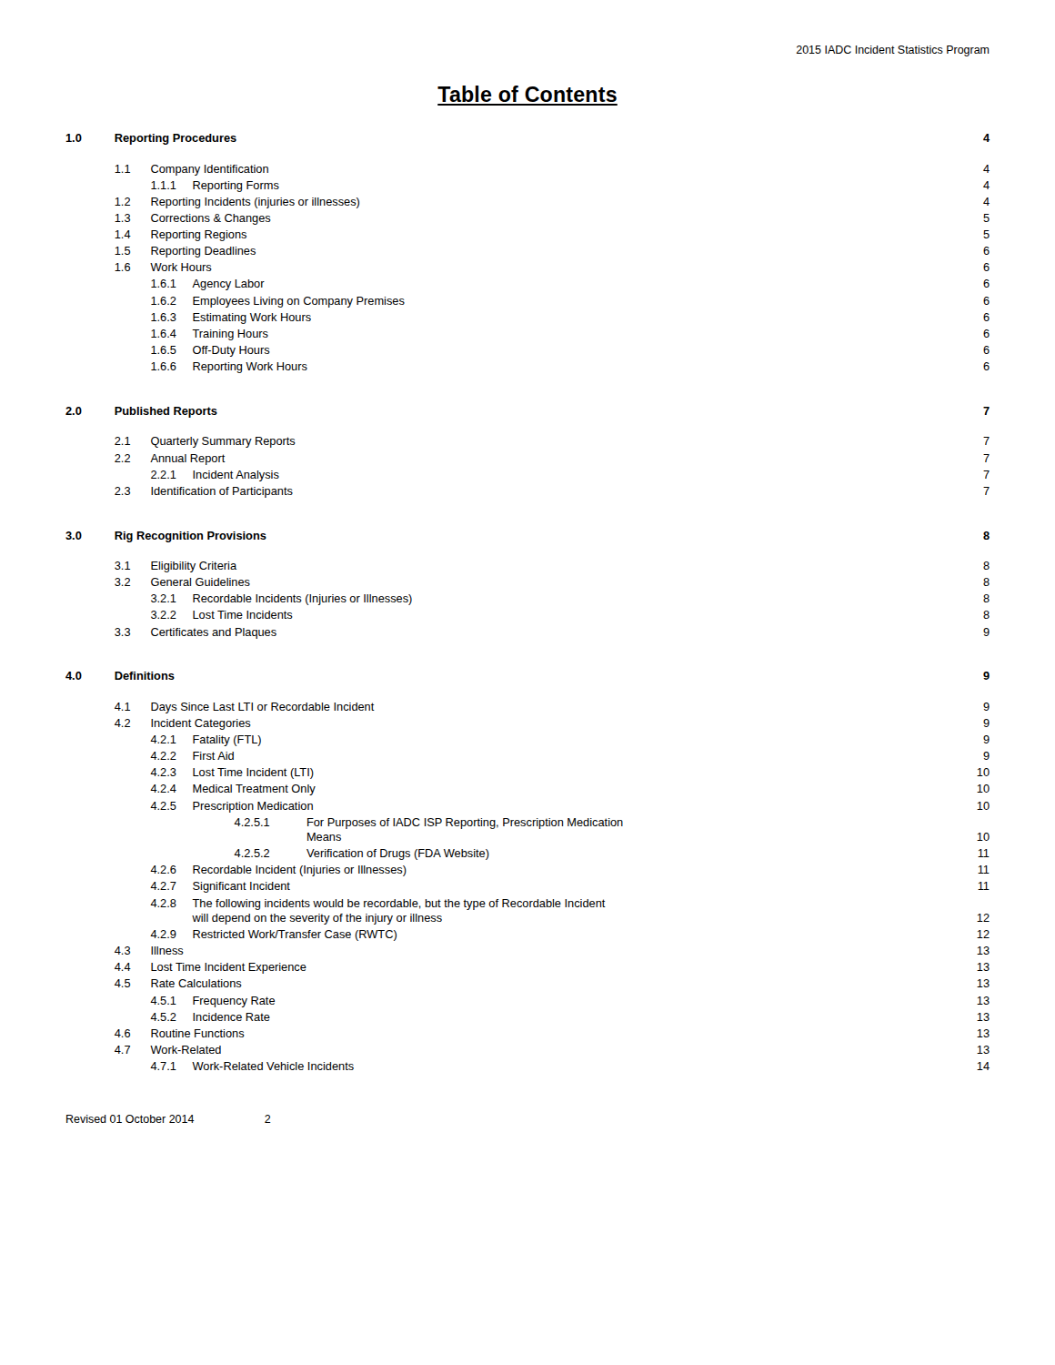2015 IADC Incident Statistics Program
Table of Contents
| 1.0 | Reporting Procedures | 4 |
| | 1.1 | Company Identification | 4 |
| | | 1.1.1 | Reporting Forms | 4 |
| | 1.2 | Reporting Incidents (injuries or illnesses) | 4 |
| | 1.3 | Corrections & Changes | 5 |
| | 1.4 | Reporting Regions | 5 |
| | 1.5 | Reporting Deadlines | 6 |
| | 1.6 | Work Hours | 6 |
| | | 1.6.1 | Agency Labor | 6 |
| | | 1.6.2 | Employees Living on Company Premises | 6 |
| | | 1.6.3 | Estimating Work Hours | 6 |
| | | 1.6.4 | Training Hours | 6 |
| | | 1.6.5 | Off-Duty Hours | 6 |
| | | 1.6.6 | Reporting Work Hours | 6 |
| 2.0 | Published Reports | 7 |
| | 2.1 | Quarterly Summary Reports | 7 |
| | 2.2 | Annual Report | 7 |
| | | 2.2.1 | Incident Analysis | 7 |
| | 2.3 | Identification of Participants | 7 |
| 3.0 | Rig Recognition Provisions | 8 |
| | 3.1 | Eligibility Criteria | 8 |
| | 3.2 | General Guidelines | 8 |
| | | 3.2.1 | Recordable Incidents (Injuries or Illnesses) | 8 |
| | | 3.2.2 | Lost Time Incidents | 8 |
| | 3.3 | Certificates and Plaques | 9 |
| 4.0 | Definitions | 9 |
| | 4.1 | Days Since Last LTI or Recordable Incident | 9 |
| | 4.2 | Incident Categories | 9 |
| | | 4.2.1 | Fatality (FTL) | 9 |
| | | 4.2.2 | First Aid | 9 |
| | | 4.2.3 | Lost Time Incident (LTI) | 10 |
| | | 4.2.4 | Medical Treatment Only | 10 |
| | | 4.2.5 | Prescription Medication | 10 |
| | | | 4.2.5.1 For Purposes of IADC ISP Reporting, Prescription Medication Means | 10 |
| | | | 4.2.5.2 Verification of Drugs (FDA Website) | 11 |
| | | 4.2.6 | Recordable Incident (Injuries or Illnesses) | 11 |
| | | 4.2.7 | Significant Incident | 11 |
| | | 4.2.8 | The following incidents would be recordable, but the type of Recordable Incident will depend on the severity of the injury or illness | 12 |
| | | 4.2.9 | Restricted Work/Transfer Case (RWTC) | 12 |
| | 4.3 | Illness | 13 |
| | 4.4 | Lost Time Incident Experience | 13 |
| | 4.5 | Rate Calculations | 13 |
| | | 4.5.1 | Frequency Rate | 13 |
| | | 4.5.2 | Incidence Rate | 13 |
| | 4.6 | Routine Functions | 13 |
| | 4.7 | Work-Related | 13 |
| | | 4.7.1 | Work-Related Vehicle Incidents | 14 |
Revised 01 October 20142